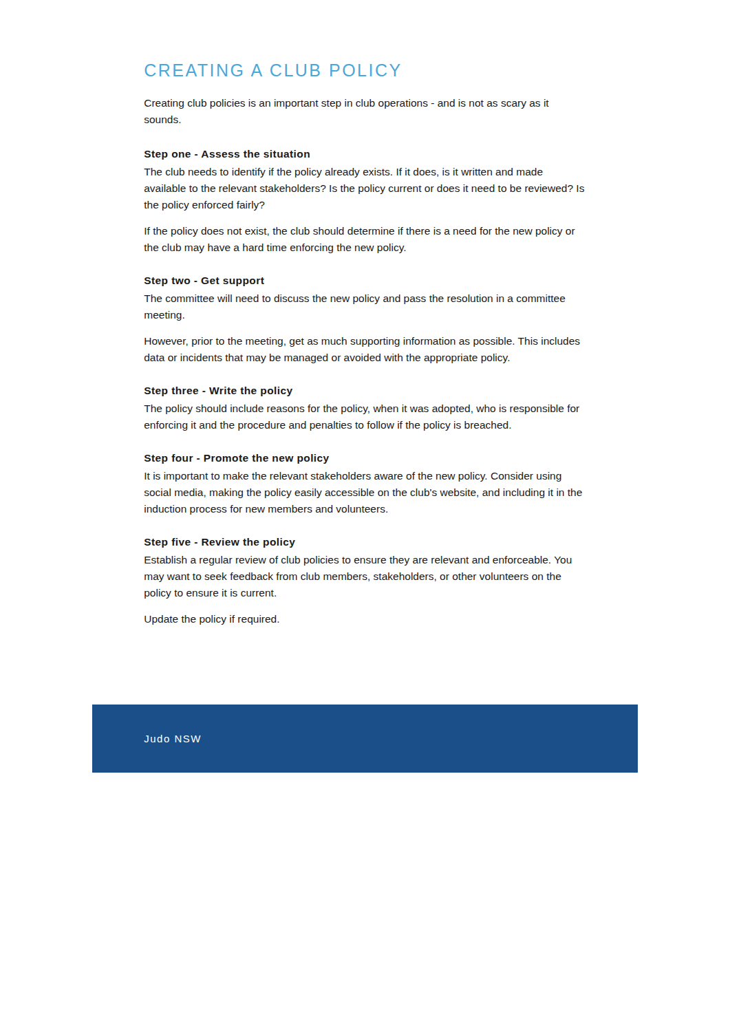Creating a Club Policy
Creating club policies is an important step in club operations - and is not as scary as it sounds.
Step one - Assess the situation
The club needs to identify if the policy already exists. If it does, is it written and made available to the relevant stakeholders? Is the policy current or does it need to be reviewed? Is the policy enforced fairly?
If the policy does not exist, the club should determine if there is a need for the new policy or the club may have a hard time enforcing the new policy.
Step two - Get support
The committee will need to discuss the new policy and pass the resolution in a committee meeting.
However, prior to the meeting, get as much supporting information as possible. This includes data or incidents that may be managed or avoided with the appropriate policy.
Step three - Write the policy
The policy should include reasons for the policy, when it was adopted, who is responsible for enforcing it and the procedure and penalties to follow if the policy is breached.
Step four - Promote the new policy
It is important to make the relevant stakeholders aware of the new policy. Consider using social media, making the policy easily accessible on the club's website, and including it in the induction process for new members and volunteers.
Step five - Review the policy
Establish a regular review of club policies to ensure they are relevant and enforceable. You may want to seek feedback from club members, stakeholders, or other volunteers on the policy to ensure it is current.
Update the policy if required.
Judo NSW